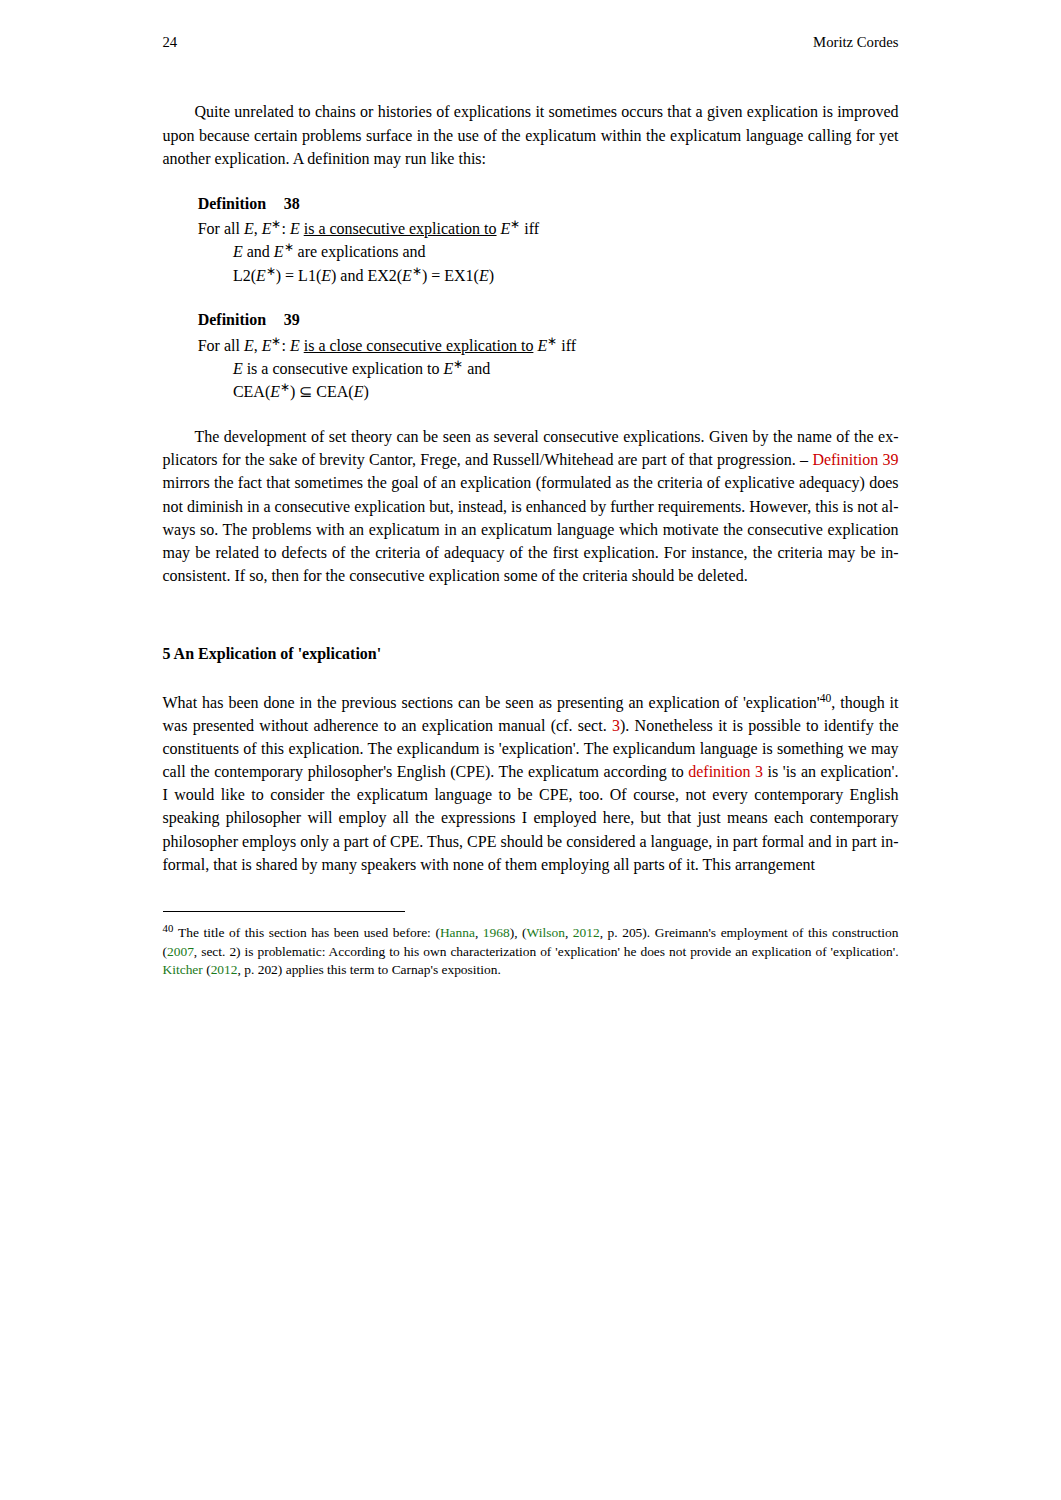24 Moritz Cordes
Quite unrelated to chains or histories of explications it sometimes occurs that a given explication is improved upon because certain problems surface in the use of the explicatum within the explicatum language calling for yet another explication. A definition may run like this:
Definition38
For all E, E∗: E is a consecutive explication to E∗ iff
E and E∗ are explications and
L2(E∗) = L1(E) and EX2(E∗) = EX1(E)
Definition39
For all E, E∗: E is a close consecutive explication to E∗ iff
E is a consecutive explication to E∗ and
CEA(E∗) ⊆ CEA(E)
The development of set theory can be seen as several consecutive explications. Given by the name of the explicators for the sake of brevity Cantor, Frege, and Russell/Whitehead are part of that progression. – Definition 39 mirrors the fact that sometimes the goal of an explication (formulated as the criteria of explicative adequacy) does not diminish in a consecutive explication but, instead, is enhanced by further requirements. However, this is not always so. The problems with an explicatum in an explicatum language which motivate the consecutive explication may be related to defects of the criteria of adequacy of the first explication. For instance, the criteria may be inconsistent. If so, then for the consecutive explication some of the criteria should be deleted.
5 An Explication of 'explication'
What has been done in the previous sections can be seen as presenting an explication of 'explication'40, though it was presented without adherence to an explication manual (cf. sect. 3). Nonetheless it is possible to identify the constituents of this explication. The explicandum is 'explication'. The explicandum language is something we may call the contemporary philosopher's English (CPE). The explicatum according to definition 3 is 'is an explication'. I would like to consider the explicatum language to be CPE, too. Of course, not every contemporary English speaking philosopher will employ all the expressions I employed here, but that just means each contemporary philosopher employs only a part of CPE. Thus, CPE should be considered a language, in part formal and in part informal, that is shared by many speakers with none of them employing all parts of it. This arrangement
40 The title of this section has been used before: (Hanna, 1968), (Wilson, 2012, p. 205). Greimann's employment of this construction (2007, sect. 2) is problematic: According to his own characterization of 'explication' he does not provide an explication of 'explication'. Kitcher (2012, p. 202) applies this term to Carnap's exposition.